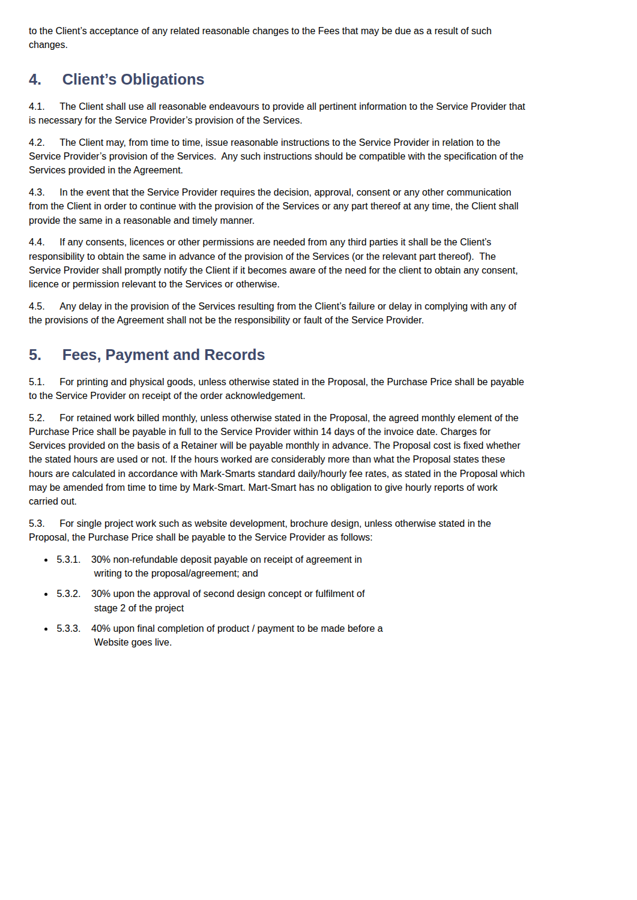to the Client’s acceptance of any related reasonable changes to the Fees that may be due as a result of such changes.
4. Client’s Obligations
4.1. The Client shall use all reasonable endeavours to provide all pertinent information to the Service Provider that is necessary for the Service Provider’s provision of the Services.
4.2. The Client may, from time to time, issue reasonable instructions to the Service Provider in relation to the Service Provider’s provision of the Services. Any such instructions should be compatible with the specification of the Services provided in the Agreement.
4.3. In the event that the Service Provider requires the decision, approval, consent or any other communication from the Client in order to continue with the provision of the Services or any part thereof at any time, the Client shall provide the same in a reasonable and timely manner.
4.4. If any consents, licences or other permissions are needed from any third parties it shall be the Client’s responsibility to obtain the same in advance of the provision of the Services (or the relevant part thereof). The Service Provider shall promptly notify the Client if it becomes aware of the need for the client to obtain any consent, licence or permission relevant to the Services or otherwise.
4.5. Any delay in the provision of the Services resulting from the Client’s failure or delay in complying with any of the provisions of the Agreement shall not be the responsibility or fault of the Service Provider.
5. Fees, Payment and Records
5.1. For printing and physical goods, unless otherwise stated in the Proposal, the Purchase Price shall be payable to the Service Provider on receipt of the order acknowledgement.
5.2. For retained work billed monthly, unless otherwise stated in the Proposal, the agreed monthly element of the Purchase Price shall be payable in full to the Service Provider within 14 days of the invoice date. Charges for Services provided on the basis of a Retainer will be payable monthly in advance. The Proposal cost is fixed whether the stated hours are used or not. If the hours worked are considerably more than what the Proposal states these hours are calculated in accordance with Mark-Smarts standard daily/hourly fee rates, as stated in the Proposal which may be amended from time to time by Mark-Smart. Mart-Smart has no obligation to give hourly reports of work carried out.
5.3. For single project work such as website development, brochure design, unless otherwise stated in the Proposal, the Purchase Price shall be payable to the Service Provider as follows:
5.3.1. 30% non-refundable deposit payable on receipt of agreement in writing to the proposal/agreement; and
5.3.2. 30% upon the approval of second design concept or fulfilment of stage 2 of the project
5.3.3. 40% upon final completion of product / payment to be made before a Website goes live.